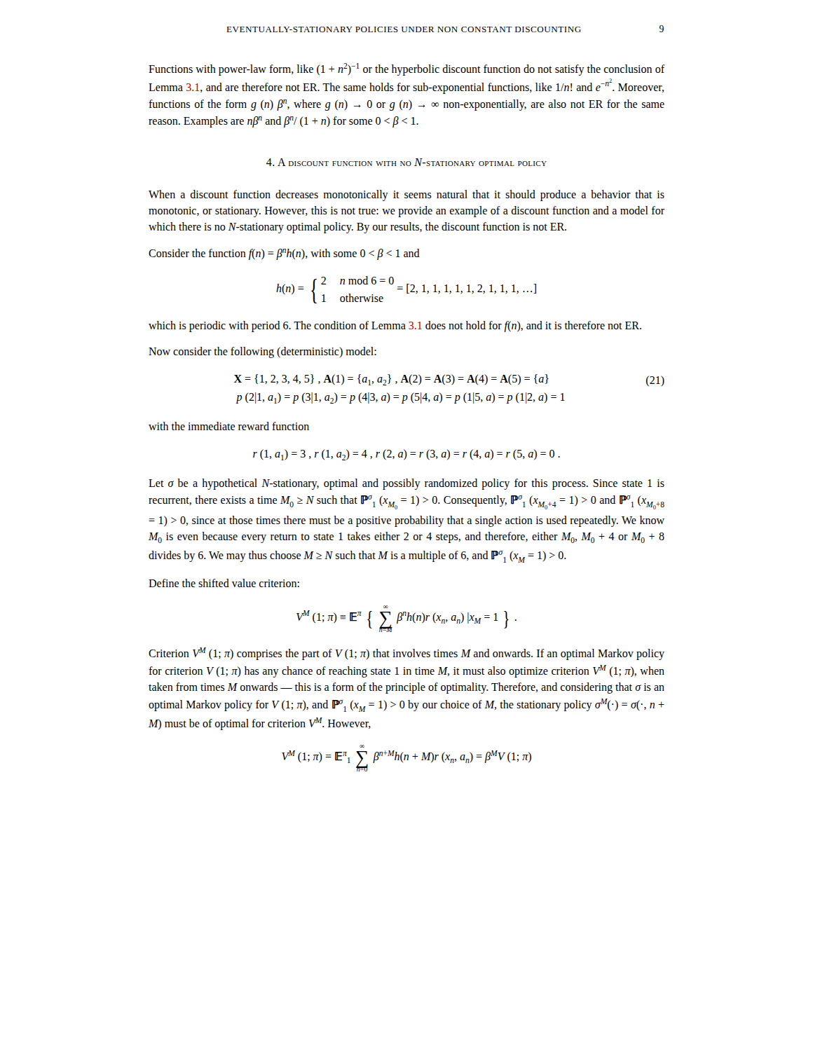EVENTUALLY-STATIONARY POLICIES UNDER NON CONSTANT DISCOUNTING 9
Functions with power-law form, like (1 + n2)−1 or the hyperbolic discount function do not satisfy the conclusion of Lemma 3.1, and are therefore not ER. The same holds for sub-exponential functions, like 1/n! and e−n2. Moreover, functions of the form g (n) βn, where g (n) → 0 or g (n) → ∞ non-exponentially, are also not ER for the same reason. Examples are nβn and βn/ (1 + n) for some 0 < β < 1.
4. A discount function with no N-stationary optimal policy
When a discount function decreases monotonically it seems natural that it should produce a behavior that is monotonic, or stationary. However, this is not true: we provide an example of a discount function and a model for which there is no N-stationary optimal policy. By our results, the discount function is not ER.
Consider the function f(n) = βnh(n), with some 0 < β < 1 and
h(n) = {2 n mod 6 = 01 otherwise = [2, 1, 1, 1, 1, 1, 2, 1, 1, 1, …]
which is periodic with period 6. The condition of Lemma 3.1 does not hold for f(n), and it is therefore not ER.
Now consider the following (deterministic) model:
X = {1, 2, 3, 4, 5} , A(1) = {a1, a2} , A(2) = A(3) = A(4) = A(5) = {a}
(21)
p (2|1, a1) = p (3|1, a2) = p (4|3, a) = p (5|4, a) = p (1|5, a) = p (1|2, a) = 1
with the immediate reward function
r (1, a1) = 3 , r (1, a2) = 4 , r (2, a) = r (3, a) = r (4, a) = r (5, a) = 0 .
Let σ be a hypothetical N-stationary, optimal and possibly randomized policy for this process. Since state 1 is recurrent, there exists a time M0 ≥ N such that ℙσ1 (xM0 = 1) > 0. Consequently, ℙσ1 (xM0+4 = 1) > 0 and ℙσ1 (xM0+8 = 1) > 0, since at those times there must be a positive probability that a single action is used repeatedly. We know M0 is even because every return to state 1 takes either 2 or 4 steps, and therefore, either M0, M0 + 4 or M0 + 8 divides by 6. We may thus choose M ≥ N such that M is a multiple of 6, and ℙσ1 (xM = 1) > 0.
Define the shifted value criterion:
VM (1; π) ≡ 𝔼π { ∞∑n=M βnh(n)r (xn, an) |xM = 1 } .
Criterion VM (1; π) comprises the part of V (1; π) that involves times M and onwards. If an optimal Markov policy for criterion V (1; π) has any chance of reaching state 1 in time M, it must also optimize criterion VM (1; π), when taken from times M onwards — this is a form of the principle of optimality. Therefore, and considering that σ is an optimal Markov policy for V (1; π), and ℙσ1 (xM = 1) > 0 by our choice of M, the stationary policy σM(·) = σ(·, n + M) must be of optimal for criterion VM. However,
VM (1; π) = 𝔼π1 ∞∑n=0 βn+Mh(n + M)r (xn, an) = βMV (1; π)